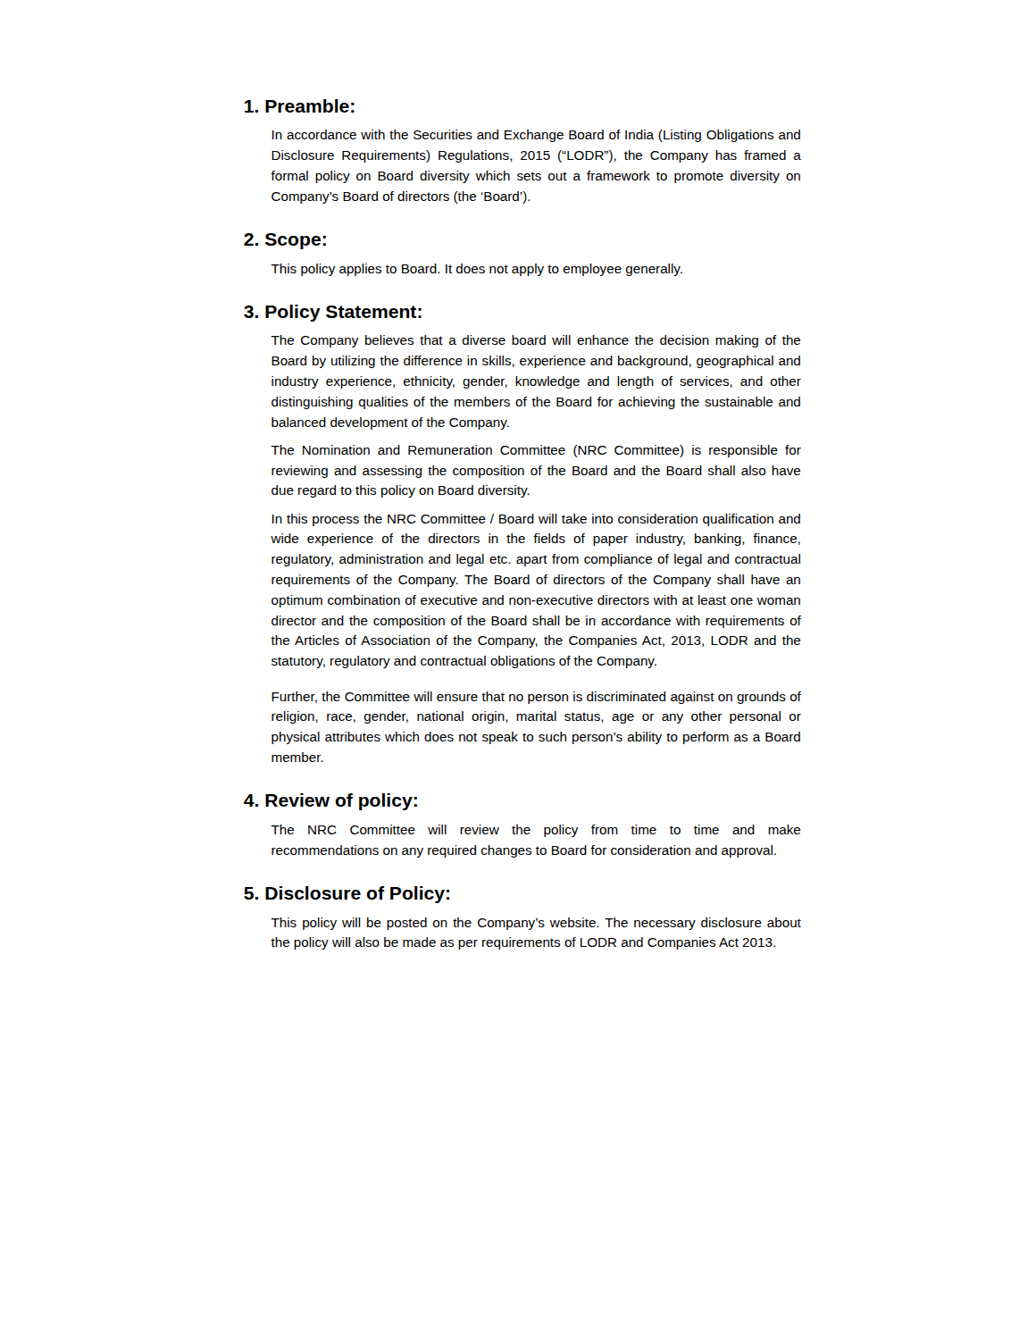Preamble:
In accordance with the Securities and Exchange Board of India (Listing Obligations and Disclosure Requirements) Regulations, 2015 (“LODR”), the Company has framed a formal policy on Board diversity which sets out a framework to promote diversity on Company’s Board of directors (the ‘Board’).
Scope:
This policy applies to Board. It does not apply to employee generally.
Policy Statement:
The Company believes that a diverse board will enhance the decision making of the Board by utilizing the difference in skills, experience and background, geographical and industry experience, ethnicity, gender, knowledge and length of services, and other distinguishing qualities of the members of the Board for achieving the sustainable and balanced development of the Company.
The Nomination and Remuneration Committee (NRC Committee) is responsible for reviewing and assessing the composition of the Board and the Board shall also have due regard to this policy on Board diversity.
In this process the NRC Committee / Board will take into consideration qualification and wide experience of the directors in the fields of paper industry, banking, finance, regulatory, administration and legal etc. apart from compliance of legal and contractual requirements of the Company. The Board of directors of the Company shall have an optimum combination of executive and non-executive directors with at least one woman director and the composition of the Board shall be in accordance with requirements of the Articles of Association of the Company, the Companies Act, 2013, LODR and the statutory, regulatory and contractual obligations of the Company.
Further, the Committee will ensure that no person is discriminated against on grounds of religion, race, gender, national origin, marital status, age or any other personal or physical attributes which does not speak to such person’s ability to perform as a Board member.
Review of policy:
The NRC Committee will review the policy from time to time and make recommendations on any required changes to Board for consideration and approval.
Disclosure of Policy:
This policy will be posted on the Company’s website. The necessary disclosure about the policy will also be made as per requirements of LODR and Companies Act 2013.